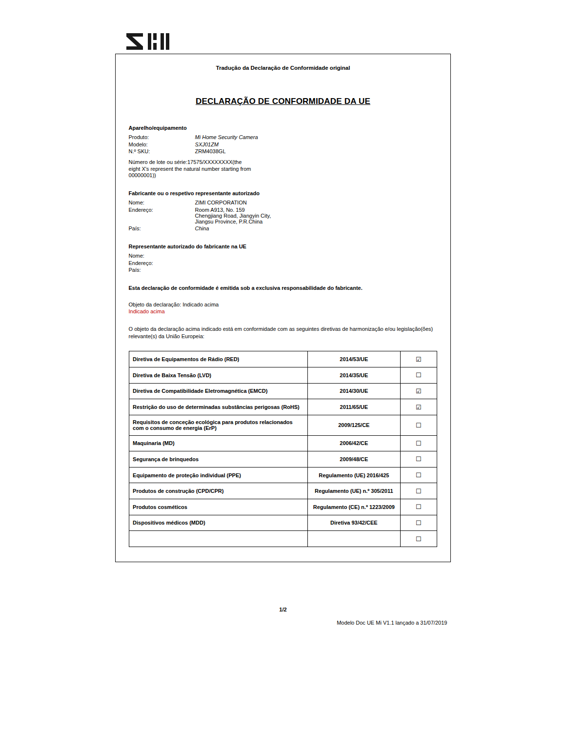Tradução da Declaração de Conformidade original
DECLARAÇÃO DE CONFORMIDADE DA UE
Aparelho/equipamento
| Produto: | Mi Home Security Camera |
| Modelo: | SXJ01ZM |
| N.º SKU: | ZRM4038GL |
Número de lote ou série:17575/XXXXXXXX(the
eight X's represent the natural number starting from
00000001))
Fabricante ou o respetivo representante autorizado
| Nome: | ZIMI CORPORATION |
| Endereço: | Room A913, No. 159 Chengjiang Road, Jiangyin City, Jiangsu Province, P.R.China |
| País: | China |
Representante autorizado do fabricante na UE
| Nome: | |
| Endereço: | |
| País: | |
Esta declaração de conformidade é emitida sob a exclusiva responsabilidade do fabricante.
Objeto da declaração: Indicado acima
Indicado acima
O objeto da declaração acima indicado está em conformidade com as seguintes diretivas de harmonização e/ou legislação(ões) relevante(s) da União Europeia:
| Diretiva de Equipamentos de Rádio (RED) | 2014/53/UE | ☑ |
| Diretiva de Baixa Tensão (LVD) | 2014/35/UE | ☐ |
| Diretiva de Compatibilidade Eletromagnética (EMCD) | 2014/30/UE | ☑ |
| Restrição do uso de determinadas substâncias perigosas (RoHS) | 2011/65/UE | ☑ |
| Requisitos de conceção ecológica para produtos relacionados com o consumo de energia (ErP) | 2009/125/CE | ☐ |
| Maquinaria (MD) | 2006/42/CE | ☐ |
| Segurança de brinquedos | 2009/48/CE | ☐ |
| Equipamento de proteção individual (PPE) | Regulamento (UE) 2016/425 | ☐ |
| Produtos de construção (CPD/CPR) | Regulamento (UE) n.º 305/2011 | ☐ |
| Produtos cosméticos | Regulamento (CE) n.º 1223/2009 | ☐ |
| Dispositivos médicos (MDD) | Diretiva 93/42/CEE | ☐ |
| | | ☐ |
1/2
Modelo Doc UE Mi V1.1 lançado a 31/07/2019